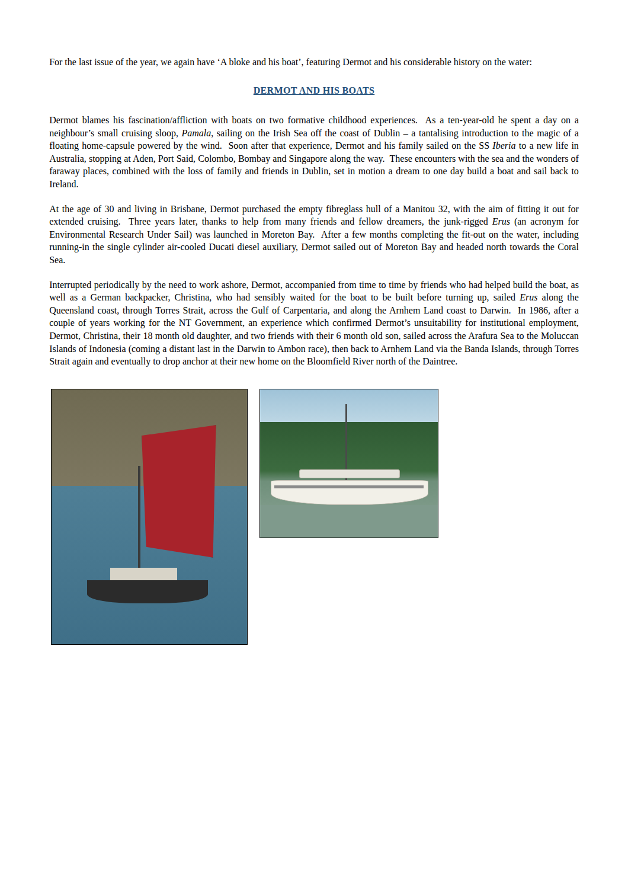For the last issue of the year, we again have ‘A bloke and his boat’, featuring Dermot and his considerable history on the water:
DERMOT AND HIS BOATS
Dermot blames his fascination/affliction with boats on two formative childhood experiences. As a ten-year-old he spent a day on a neighbour’s small cruising sloop, Pamala, sailing on the Irish Sea off the coast of Dublin – a tantalising introduction to the magic of a floating home-capsule powered by the wind. Soon after that experience, Dermot and his family sailed on the SS Iberia to a new life in Australia, stopping at Aden, Port Said, Colombo, Bombay and Singapore along the way. These encounters with the sea and the wonders of faraway places, combined with the loss of family and friends in Dublin, set in motion a dream to one day build a boat and sail back to Ireland.
At the age of 30 and living in Brisbane, Dermot purchased the empty fibreglass hull of a Manitou 32, with the aim of fitting it out for extended cruising. Three years later, thanks to help from many friends and fellow dreamers, the junk-rigged Erus (an acronym for Environmental Research Under Sail) was launched in Moreton Bay. After a few months completing the fit-out on the water, including running-in the single cylinder air-cooled Ducati diesel auxiliary, Dermot sailed out of Moreton Bay and headed north towards the Coral Sea.
Interrupted periodically by the need to work ashore, Dermot, accompanied from time to time by friends who had helped build the boat, as well as a German backpacker, Christina, who had sensibly waited for the boat to be built before turning up, sailed Erus along the Queensland coast, through Torres Strait, across the Gulf of Carpentaria, and along the Arnhem Land coast to Darwin. In 1986, after a couple of years working for the NT Government, an experience which confirmed Dermot’s unsuitability for institutional employment, Dermot, Christina, their 18 month old daughter, and two friends with their 6 month old son, sailed across the Arafura Sea to the Moluccan Islands of Indonesia (coming a distant last in the Darwin to Ambon race), then back to Arnhem Land via the Banda Islands, through Torres Strait again and eventually to drop anchor at their new home on the Bloomfield River north of the Daintree.